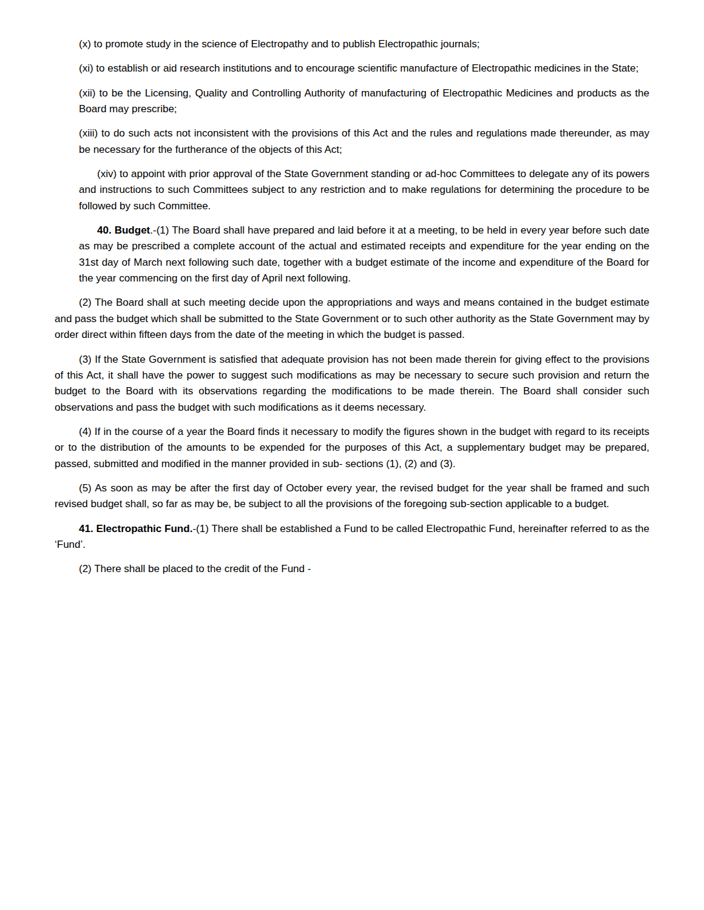(x) to promote study in the science of Electropathy and to publish Electropathic journals;
(xi) to establish or aid research institutions and to encourage scientific manufacture of Electropathic medicines in the State;
(xii) to be the Licensing, Quality and Controlling Authority of manufacturing of Electropathic Medicines and products as the Board may prescribe;
(xiii) to do such acts not inconsistent with the provisions of this Act and the rules and regulations made thereunder, as may be necessary for the furtherance of the objects of this Act;
(xiv) to appoint with prior approval of the State Government standing or ad-hoc Committees to delegate any of its powers and instructions to such Committees subject to any restriction and to make regulations for determining the procedure to be followed by such Committee.
40. Budget.-(1) The Board shall have prepared and laid before it at a meeting, to be held in every year before such date as may be prescribed a complete account of the actual and estimated receipts and expenditure for the year ending on the 31st day of March next following such date, together with a budget estimate of the income and expenditure of the Board for the year commencing on the first day of April next following.
(2) The Board shall at such meeting decide upon the appropriations and ways and means contained in the budget estimate and pass the budget which shall be submitted to the State Government or to such other authority as the State Government may by order direct within fifteen days from the date of the meeting in which the budget is passed.
(3) If the State Government is satisfied that adequate provision has not been made therein for giving effect to the provisions of this Act, it shall have the power to suggest such modifications as may be necessary to secure such provision and return the budget to the Board with its observations regarding the modifications to be made therein. The Board shall consider such observations and pass the budget with such modifications as it deems necessary.
(4) If in the course of a year the Board finds it necessary to modify the figures shown in the budget with regard to its receipts or to the distribution of the amounts to be expended for the purposes of this Act, a supplementary budget may be prepared, passed, submitted and modified in the manner provided in sub- sections (1), (2) and (3).
(5) As soon as may be after the first day of October every year, the revised budget for the year shall be framed and such revised budget shall, so far as may be, be subject to all the provisions of the foregoing sub-section applicable to a budget.
41. Electropathic Fund.-(1) There shall be established a Fund to be called Electropathic Fund, hereinafter referred to as the ‘Fund’.
(2) There shall be placed to the credit of the Fund -